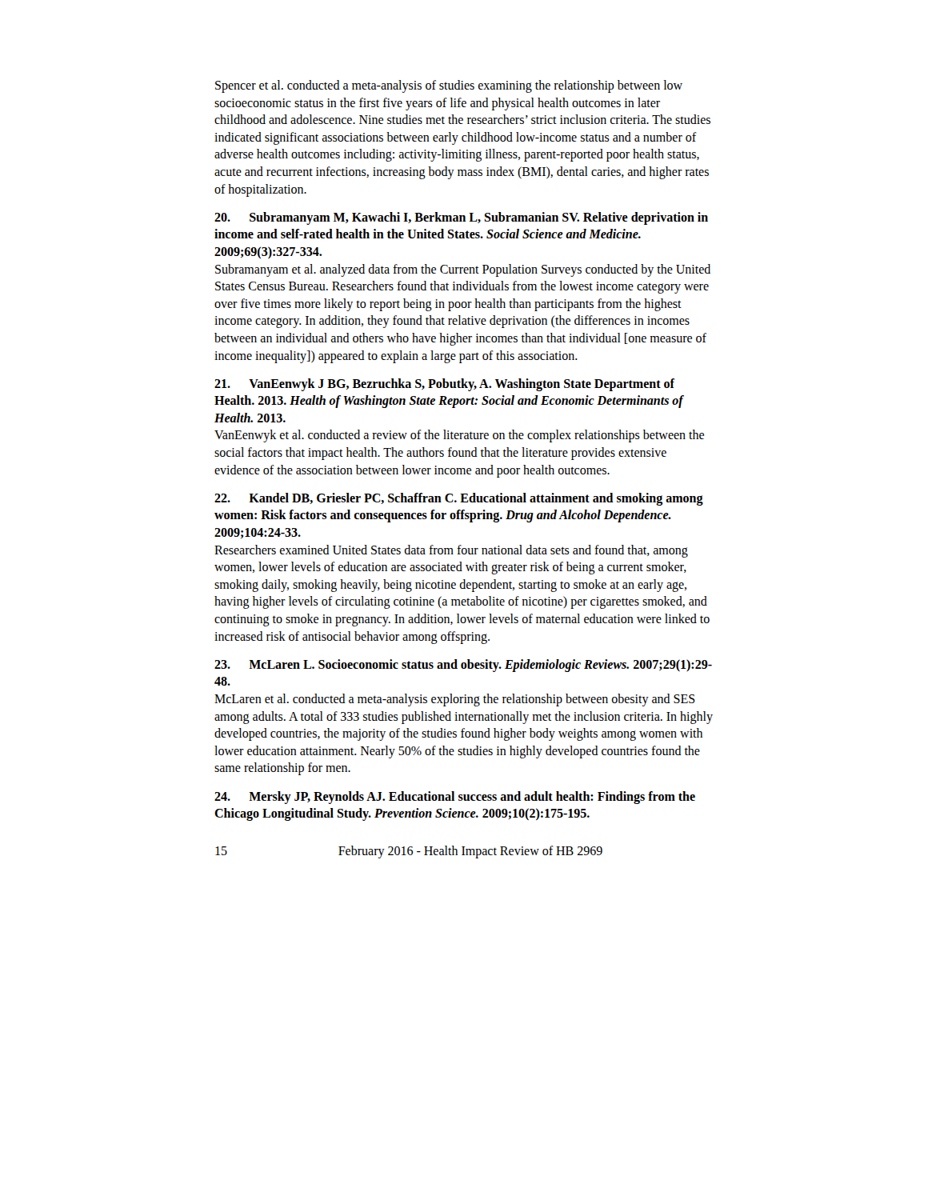Spencer et al. conducted a meta-analysis of studies examining the relationship between low socioeconomic status in the first five years of life and physical health outcomes in later childhood and adolescence. Nine studies met the researchers’ strict inclusion criteria. The studies indicated significant associations between early childhood low-income status and a number of adverse health outcomes including: activity-limiting illness, parent-reported poor health status, acute and recurrent infections, increasing body mass index (BMI), dental caries, and higher rates of hospitalization.
20. Subramanyam M, Kawachi I, Berkman L, Subramanian SV. Relative deprivation in income and self-rated health in the United States. Social Science and Medicine. 2009;69(3):327-334.
Subramanyam et al. analyzed data from the Current Population Surveys conducted by the United States Census Bureau. Researchers found that individuals from the lowest income category were over five times more likely to report being in poor health than participants from the highest income category. In addition, they found that relative deprivation (the differences in incomes between an individual and others who have higher incomes than that individual [one measure of income inequality]) appeared to explain a large part of this association.
21. VanEenwyk J BG, Bezruchka S, Pobutky, A. Washington State Department of Health. 2013. Health of Washington State Report: Social and Economic Determinants of Health. 2013.
VanEenwyk et al. conducted a review of the literature on the complex relationships between the social factors that impact health. The authors found that the literature provides extensive evidence of the association between lower income and poor health outcomes.
22. Kandel DB, Griesler PC, Schaffran C. Educational attainment and smoking among women: Risk factors and consequences for offspring. Drug and Alcohol Dependence. 2009;104:24-33.
Researchers examined United States data from four national data sets and found that, among women, lower levels of education are associated with greater risk of being a current smoker, smoking daily, smoking heavily, being nicotine dependent, starting to smoke at an early age, having higher levels of circulating cotinine (a metabolite of nicotine) per cigarettes smoked, and continuing to smoke in pregnancy. In addition, lower levels of maternal education were linked to increased risk of antisocial behavior among offspring.
23. McLaren L. Socioeconomic status and obesity. Epidemiologic Reviews. 2007;29(1):29-48.
McLaren et al. conducted a meta-analysis exploring the relationship between obesity and SES among adults. A total of 333 studies published internationally met the inclusion criteria. In highly developed countries, the majority of the studies found higher body weights among women with lower education attainment. Nearly 50% of the studies in highly developed countries found the same relationship for men.
24. Mersky JP, Reynolds AJ. Educational success and adult health: Findings from the Chicago Longitudinal Study. Prevention Science. 2009;10(2):175-195.
15
February 2016 - Health Impact Review of HB 2969